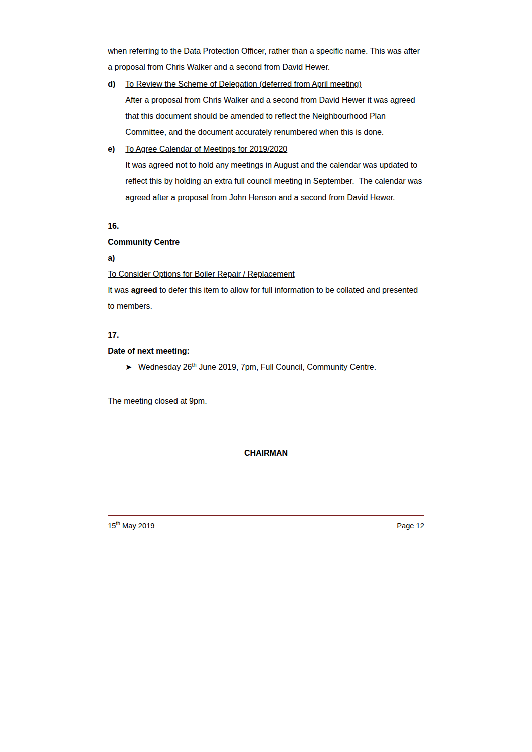when referring to the Data Protection Officer, rather than a specific name. This was after a proposal from Chris Walker and a second from David Hewer.
d)
To Review the Scheme of Delegation (deferred from April meeting)
After a proposal from Chris Walker and a second from David Hewer it was agreed that this document should be amended to reflect the Neighbourhood Plan Committee, and the document accurately renumbered when this is done.
e)
To Agree Calendar of Meetings for 2019/2020
It was agreed not to hold any meetings in August and the calendar was updated to reflect this by holding an extra full council meeting in September. The calendar was agreed after a proposal from John Henson and a second from David Hewer.
16.
Community Centre
a)
To Consider Options for Boiler Repair / Replacement
It was agreed to defer this item to allow for full information to be collated and presented to members.
17.
Date of next meeting:
➤
Wednesday 26th June 2019, 7pm, Full Council, Community Centre.
The meeting closed at 9pm.
CHAIRMAN
15th May 2019
Page 12